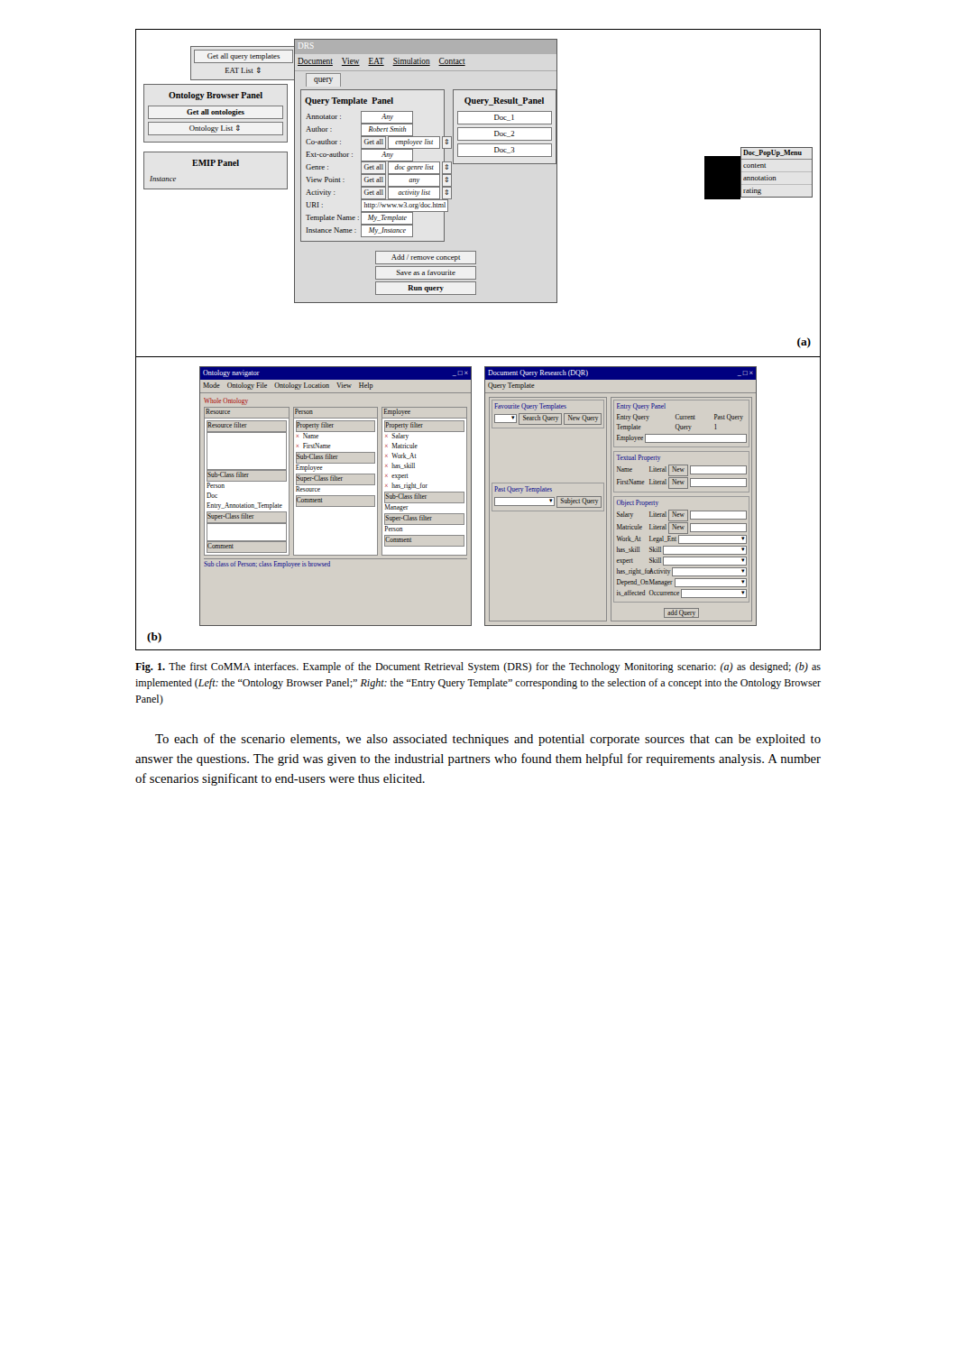Get all query templates
EAT List ⇕
Ontology Browser Panel
Get all ontologies
Ontology List ⇕
EMIP Panel
Instance
DRS
Document View EAT Simulation Contact
query
Query Template Panel
| Annotator : | Any |
| Author : | Robert Smith |
| Co-author : | Get all employee list ⇕ |
| Ext-co-author : | Any |
| Genre : | Get all doc genre list ⇕ |
| View Point : | Get all any ⇕ |
| Activity : | Get all activity list ⇕ |
| URI : | http://www.w3.org/doc.html |
| Template Name : | My_Template |
| Instance Name : | My_Instance |
Query_Result_Panel
Doc_1
Doc_2
Doc_3
Add / remove concept Save as a favourite Run query
Doc_PopUp_Menu
content
annotation
rating
(a)
Ontology navigator_ □ ×
Mode Ontology File Ontology Location View Help
Whole Ontology
Resource
Resource filter
Sub-Class filter
Person
Doc
Entry_Annotation_Template
Super-Class filter
Comment
Person
Property filter
Name
FirstName
Sub-Class filter
Employee
Super-Class filter
Resource
Comment
Employee
Property filter
Salary
Matricule
Work_At
has_skill
expert
has_right_for
Sub-Class filter
Manager
Super-Class filter
Person
Comment
Sub class of Person; class Employee is browsed
Document Query Research (DQR)_ □ ×
Query Template
Favourite Query Templates
Search Query New Query
Past Query Templates
Subject Query
Entry Query Panel
Entry Query Template Current Query Past Query 1
Employee
Textual Property
Name Literal New
FirstName Literal New
Object Property
Salary Literal New
Matricule Literal New
Work_At Legal_Ent
has_skill Skill
expert Skill
has_right_for Activity
Depend_On Manager
is_affected Occurrence
add Query
(b)
Fig. 1. The first CoMMA interfaces. Example of the Document Retrieval System (DRS) for the Technology Monitoring scenario: (a) as designed; (b) as implemented (Left: the “Ontology Browser Panel;” Right: the “Entry Query Template” corresponding to the selection of a concept into the Ontology Browser Panel)
To each of the scenario elements, we also associated techniques and potential corporate sources that can be exploited to answer the questions. The grid was given to the industrial partners who found them helpful for requirements analysis. A number of scenarios significant to end-users were thus elicited.